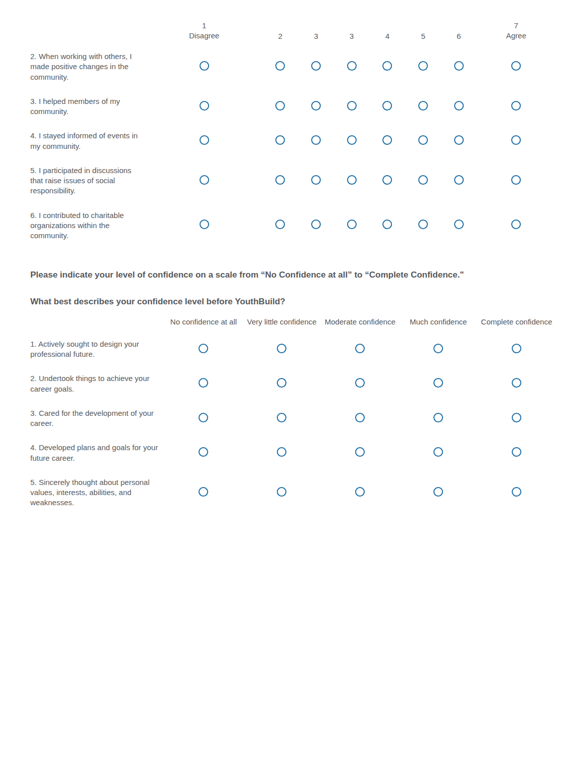| | 1 Disagree | 2 | 3 | 3 | 4 | 5 | 6 | 7 Agree |
| --- | --- | --- | --- | --- | --- | --- | --- | --- |
| 2. When working with others, I made positive changes in the community. | | | | | | | | |
| 3. I helped members of my community. | | | | | | | | |
| 4. I stayed informed of events in my community. | | | | | | | | |
| 5. I participated in discussions that raise issues of social responsibility. | | | | | | | | |
| 6. I contributed to charitable organizations within the community. | | | | | | | | |
Please indicate your level of confidence on a scale from “No Confidence at all” to “Complete Confidence."
What best describes your confidence level before YouthBuild?
| | No confidence at all | Very little confidence | Moderate confidence | Much confidence | Complete confidence |
| --- | --- | --- | --- | --- | --- |
| 1. Actively sought to design your professional future. | | | | | |
| 2. Undertook things to achieve your career goals. | | | | | |
| 3. Cared for the development of your career. | | | | | |
| 4. Developed plans and goals for your future career. | | | | | |
| 5. Sincerely thought about personal values, interests, abilities, and weaknesses. | | | | | |